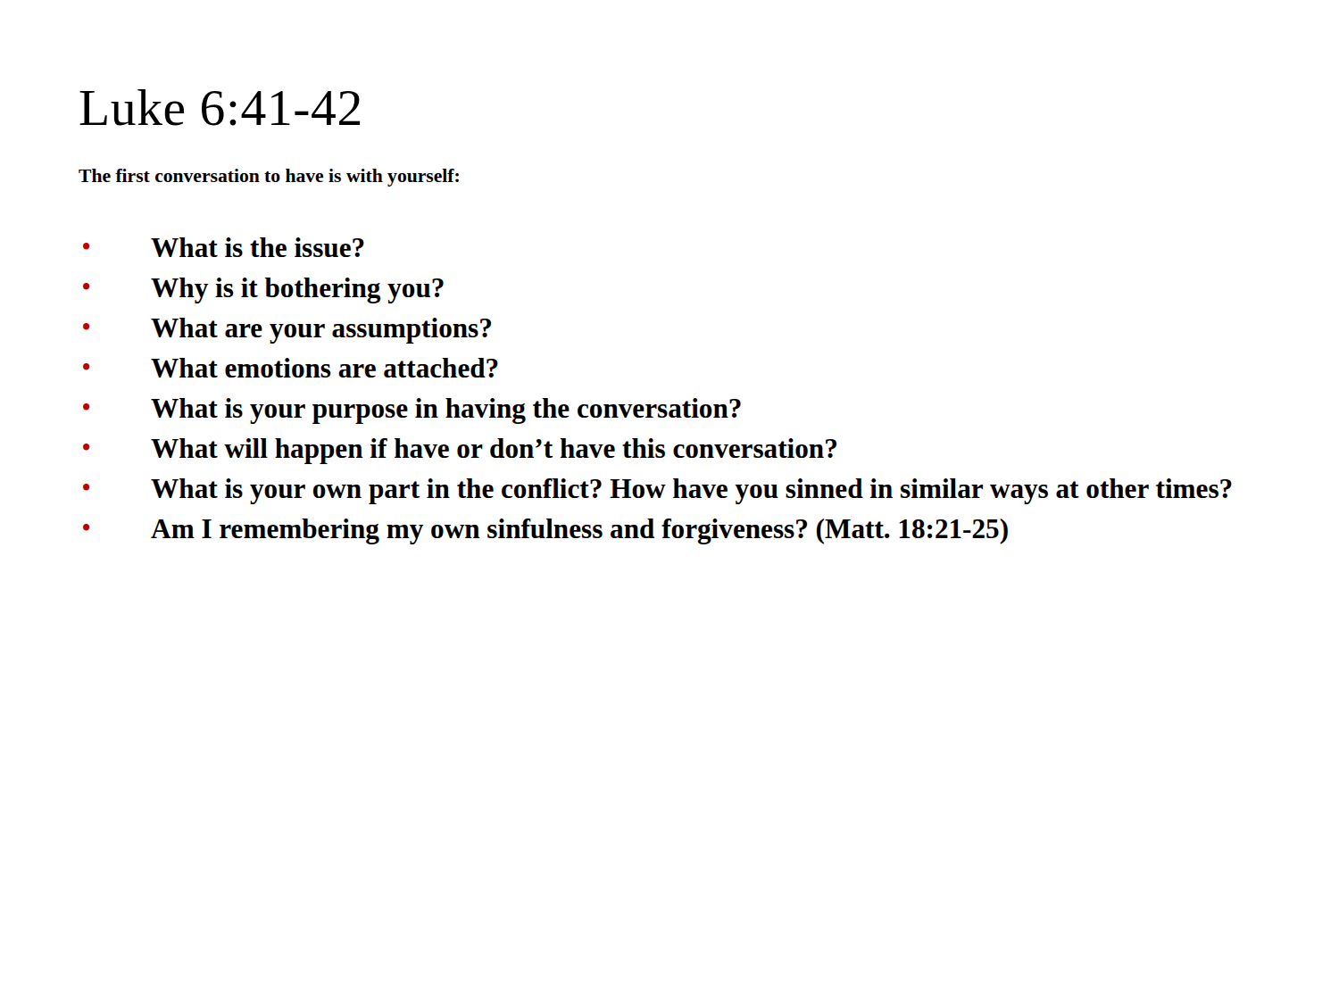Luke 6:41-42
The first conversation to have is with yourself:
What is the issue?
Why is it bothering you?
What are your assumptions?
What emotions are attached?
What is your purpose in having the conversation?
What will happen if have or don’t have this conversation?
What is your own part in the conflict? How have you sinned in similar ways at other times?
Am I remembering my own sinfulness and forgiveness? (Matt. 18:21-25)